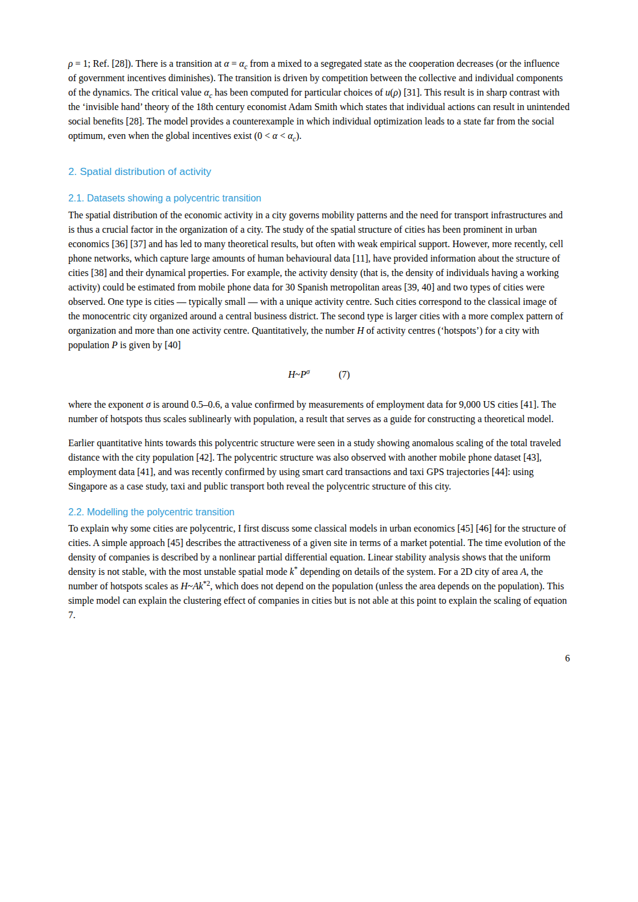ρ = 1; Ref. [28]). There is a transition at α = αc from a mixed to a segregated state as the cooperation decreases (or the influence of government incentives diminishes). The transition is driven by competition between the collective and individual components of the dynamics. The critical value αc has been computed for particular choices of u(ρ) [31]. This result is in sharp contrast with the ‘invisible hand’ theory of the 18th century economist Adam Smith which states that individual actions can result in unintended social benefits [28]. The model provides a counterexample in which individual optimization leads to a state far from the social optimum, even when the global incentives exist (0 < α < αc).
2. Spatial distribution of activity
2.1. Datasets showing a polycentric transition
The spatial distribution of the economic activity in a city governs mobility patterns and the need for transport infrastructures and is thus a crucial factor in the organization of a city. The study of the spatial structure of cities has been prominent in urban economics [36] [37] and has led to many theoretical results, but often with weak empirical support. However, more recently, cell phone networks, which capture large amounts of human behavioural data [11], have provided information about the structure of cities [38] and their dynamical properties. For example, the activity density (that is, the density of individuals having a working activity) could be estimated from mobile phone data for 30 Spanish metropolitan areas [39, 40] and two types of cities were observed. One type is cities — typically small — with a unique activity centre. Such cities correspond to the classical image of the monocentric city organized around a central business district. The second type is larger cities with a more complex pattern of organization and more than one activity centre. Quantitatively, the number H of activity centres (‘hotspots’) for a city with population P is given by [40]
H~Pσ(7)
where the exponent σ is around 0.5–0.6, a value confirmed by measurements of employment data for 9,000 US cities [41]. The number of hotspots thus scales sublinearly with population, a result that serves as a guide for constructing a theoretical model.
Earlier quantitative hints towards this polycentric structure were seen in a study showing anomalous scaling of the total traveled distance with the city population [42]. The polycentric structure was also observed with another mobile phone dataset [43], employment data [41], and was recently confirmed by using smart card transactions and taxi GPS trajectories [44]: using Singapore as a case study, taxi and public transport both reveal the polycentric structure of this city.
2.2. Modelling the polycentric transition
To explain why some cities are polycentric, I first discuss some classical models in urban economics [45] [46] for the structure of cities. A simple approach [45] describes the attractiveness of a given site in terms of a market potential. The time evolution of the density of companies is described by a nonlinear partial differential equation. Linear stability analysis shows that the uniform density is not stable, with the most unstable spatial mode k* depending on details of the system. For a 2D city of area A, the number of hotspots scales as H~Ak*2, which does not depend on the population (unless the area depends on the population). This simple model can explain the clustering effect of companies in cities but is not able at this point to explain the scaling of equation 7.
6